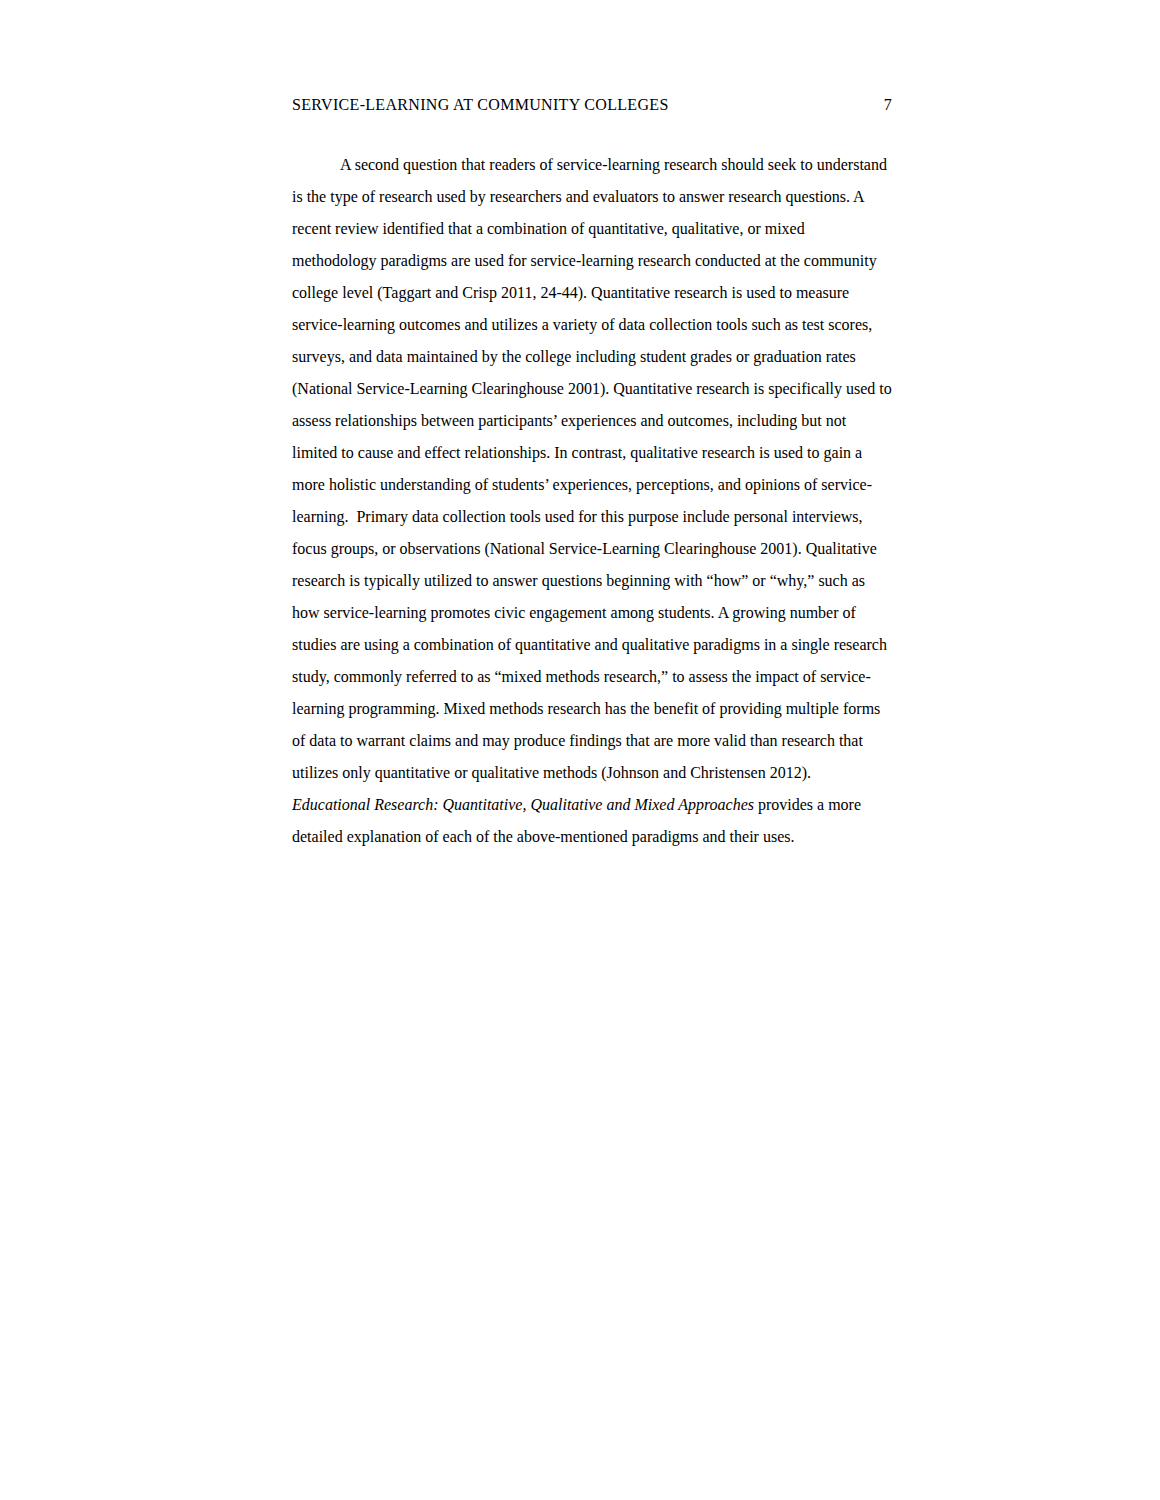Service-Learning at Community Colleges 7
A second question that readers of service-learning research should seek to understand is the type of research used by researchers and evaluators to answer research questions. A recent review identified that a combination of quantitative, qualitative, or mixed methodology paradigms are used for service-learning research conducted at the community college level (Taggart and Crisp 2011, 24-44). Quantitative research is used to measure service-learning outcomes and utilizes a variety of data collection tools such as test scores, surveys, and data maintained by the college including student grades or graduation rates (National Service-Learning Clearinghouse 2001). Quantitative research is specifically used to assess relationships between participants’ experiences and outcomes, including but not limited to cause and effect relationships. In contrast, qualitative research is used to gain a more holistic understanding of students’ experiences, perceptions, and opinions of service-learning. Primary data collection tools used for this purpose include personal interviews, focus groups, or observations (National Service-Learning Clearinghouse 2001). Qualitative research is typically utilized to answer questions beginning with “how” or “why,” such as how service-learning promotes civic engagement among students. A growing number of studies are using a combination of quantitative and qualitative paradigms in a single research study, commonly referred to as “mixed methods research,” to assess the impact of service-learning programming. Mixed methods research has the benefit of providing multiple forms of data to warrant claims and may produce findings that are more valid than research that utilizes only quantitative or qualitative methods (Johnson and Christensen 2012). Educational Research: Quantitative, Qualitative and Mixed Approaches provides a more detailed explanation of each of the above-mentioned paradigms and their uses.